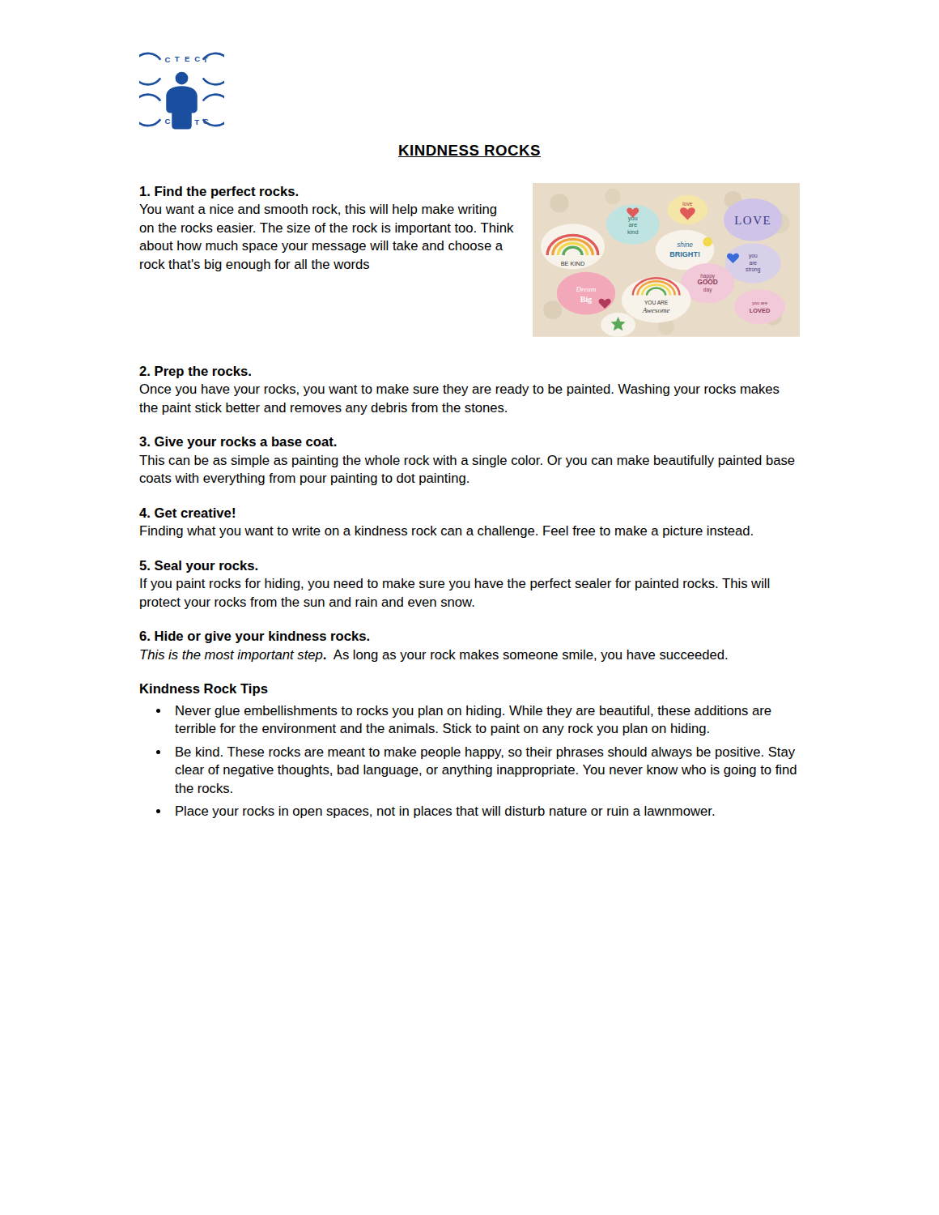CTECT CTCTC
KINDNESS ROCKS
BE KIND you are kind love LOVE shine BRIGHT! you are strong happy GOOD day Dream Big YOU ARE Awesome you are LOVED
1. Find the perfect rocks.
You want a nice and smooth rock, this will help make writing on the rocks easier. The size of the rock is important too. Think about how much space your message will take and choose a rock that's big enough for all the words
2. Prep the rocks.
Once you have your rocks, you want to make sure they are ready to be painted. Washing your rocks makes the paint stick better and removes any debris from the stones.
3. Give your rocks a base coat.
This can be as simple as painting the whole rock with a single color. Or you can make beautifully painted base coats with everything from pour painting to dot painting.
4. Get creative!
Finding what you want to write on a kindness rock can a challenge. Feel free to make a picture instead.
5. Seal your rocks.
If you paint rocks for hiding, you need to make sure you have the perfect sealer for painted rocks. This will protect your rocks from the sun and rain and even snow.
6. Hide or give your kindness rocks.
This is the most important step. As long as your rock makes someone smile, you have succeeded.
Kindness Rock Tips
Never glue embellishments to rocks you plan on hiding. While they are beautiful, these additions are terrible for the environment and the animals. Stick to paint on any rock you plan on hiding.
Be kind. These rocks are meant to make people happy, so their phrases should always be positive. Stay clear of negative thoughts, bad language, or anything inappropriate. You never know who is going to find the rocks.
Place your rocks in open spaces, not in places that will disturb nature or ruin a lawnmower.